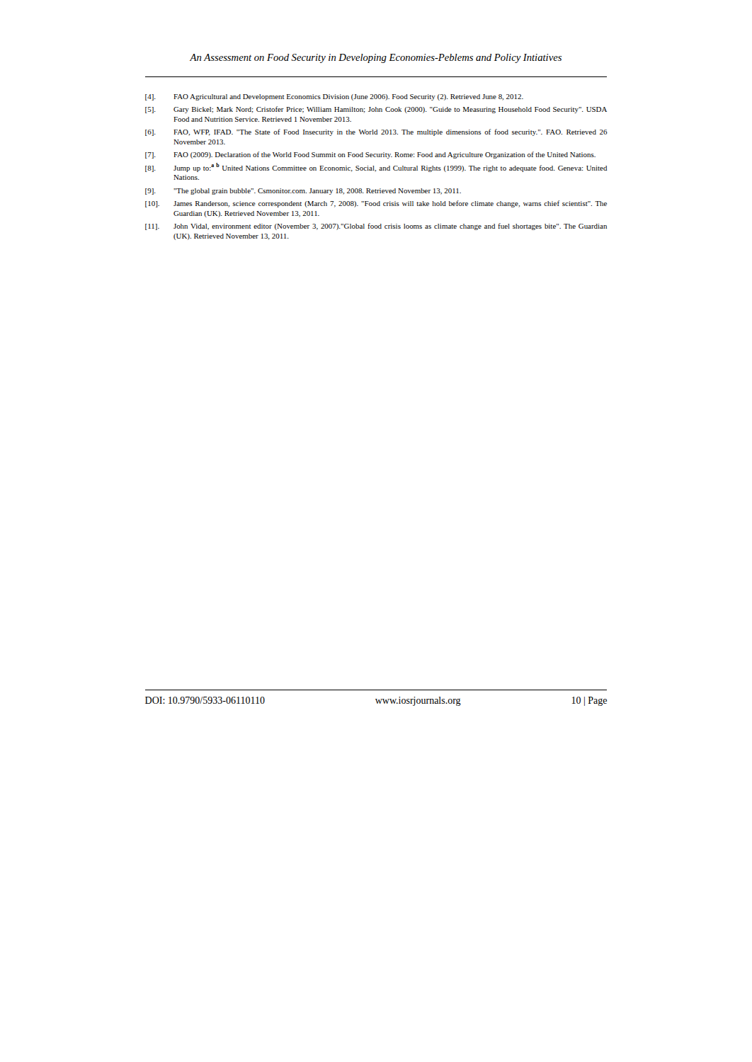An Assessment on Food Security in Developing Economies-Peblems and Policy Intiatives
| [4]. | FAO Agricultural and Development Economics Division (June 2006). Food Security (2). Retrieved June 8, 2012. |
| [5]. | Gary Bickel; Mark Nord; Cristofer Price; William Hamilton; John Cook (2000). "Guide to Measuring Household Food Security". USDA Food and Nutrition Service. Retrieved 1 November 2013. |
| [6]. | FAO, WFP, IFAD. "The State of Food Insecurity in the World 2013. The multiple dimensions of food security.". FAO. Retrieved 26 November 2013. |
| [7]. | FAO (2009). Declaration of the World Food Summit on Food Security. Rome: Food and Agriculture Organization of the United Nations. |
| [8]. | Jump up to: a b United Nations Committee on Economic, Social, and Cultural Rights (1999). The right to adequate food. Geneva: United Nations. |
| [9]. | "The global grain bubble". Csmonitor.com. January 18, 2008. Retrieved November 13, 2011. |
| [10]. | James Randerson, science correspondent (March 7, 2008). "Food crisis will take hold before climate change, warns chief scientist". The Guardian (UK). Retrieved November 13, 2011. |
| [11]. | John Vidal, environment editor (November 3, 2007)."Global food crisis looms as climate change and fuel shortages bite". The Guardian (UK). Retrieved November 13, 2011. |
DOI: 10.9790/5933-06110110
www.iosrjournals.org
10 | Page